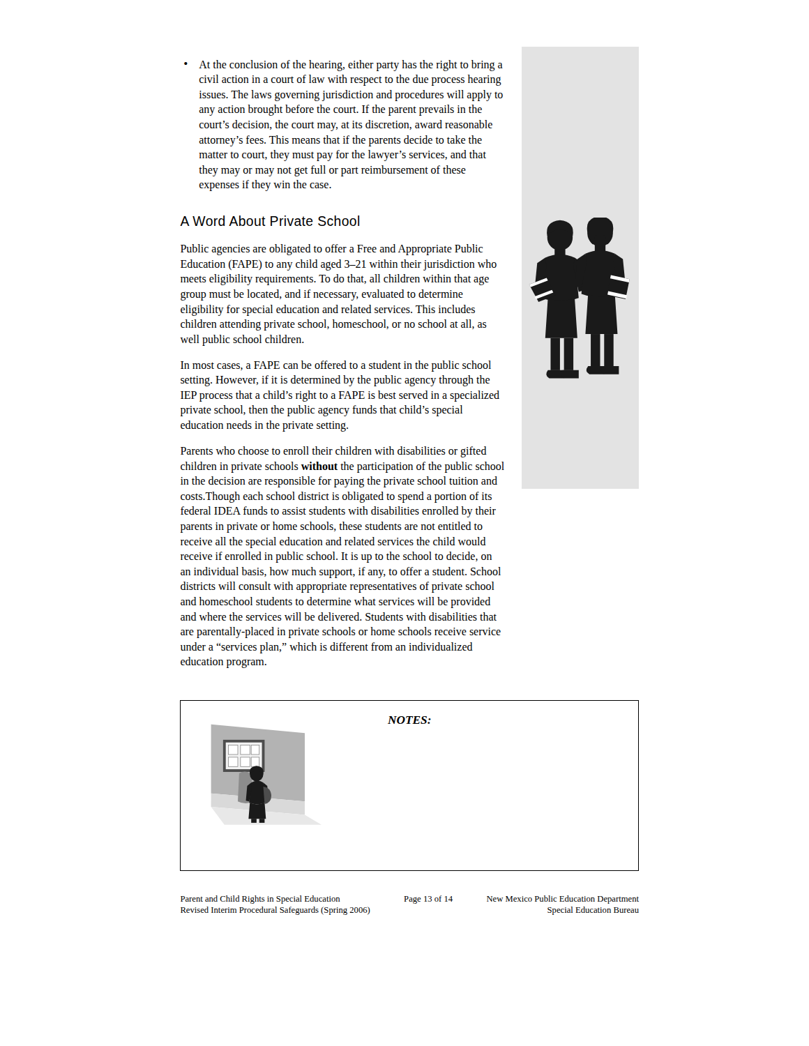At the conclusion of the hearing, either party has the right to bring a civil action in a court of law with respect to the due process hearing issues. The laws governing jurisdiction and procedures will apply to any action brought before the court. If the parent prevails in the court’s decision, the court may, at its discretion, award reasonable attorney’s fees. This means that if the parents decide to take the matter to court, they must pay for the lawyer’s services, and that they may or may not get full or part reimbursement of these expenses if they win the case.
A Word About Private School
Public agencies are obligated to offer a Free and Appropriate Public Education (FAPE) to any child aged 3–21 within their jurisdiction who meets eligibility requirements. To do that, all children within that age group must be located, and if necessary, evaluated to determine eligibility for special education and related services. This includes children attending private school, homeschool, or no school at all, as well public school children.
In most cases, a FAPE can be offered to a student in the public school setting. However, if it is determined by the public agency through the IEP process that a child’s right to a FAPE is best served in a specialized private school, then the public agency funds that child’s special education needs in the private setting.
Parents who choose to enroll their children with disabilities or gifted children in private schools without the participation of the public school in the decision are responsible for paying the private school tuition and costs.Though each school district is obligated to spend a portion of its federal IDEA funds to assist students with disabilities enrolled by their parents in private or home schools, these students are not entitled to receive all the special education and related services the child would receive if enrolled in public school. It is up to the school to decide, on an individual basis, how much support, if any, to offer a student. School districts will consult with appropriate representatives of private school and homeschool students to determine what services will be provided and where the services will be delivered. Students with disabilities that are parentally-placed in private schools or home schools receive service under a “services plan,” which is different from an individualized education program.
NOTES:
Parent and Child Rights in Special Education
Revised Interim Procedural Safeguards (Spring 2006)
Page 13 of 14
New Mexico Public Education Department
Special Education Bureau